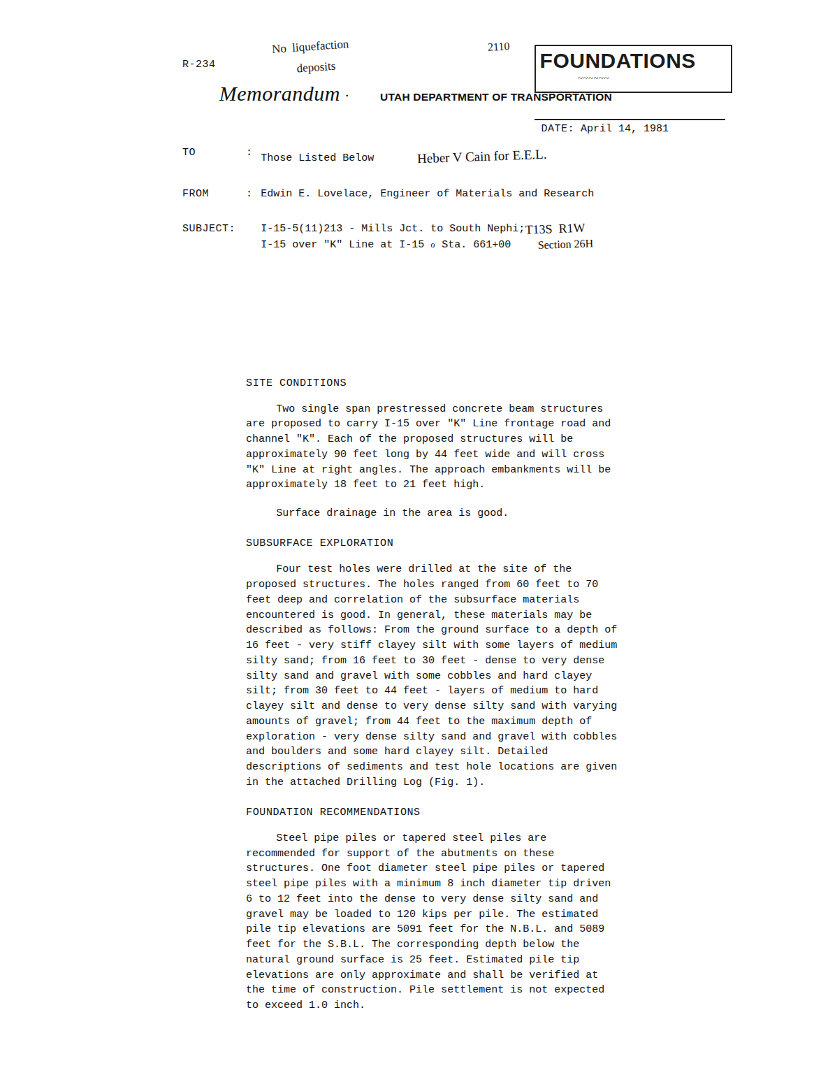R-234
No liquefaction deposits
2110
FOUNDATIONS
~~~~~~
Memorandum ·
UTAH DEPARTMENT OF TRANSPORTATION
DATE: April 14, 1981
TO
:
Those Listed Below
Heber V Cain for E.E.L.
FROM
:
Edwin E. Lovelace, Engineer of Materials and Research
SUBJECT:
I-15-5(11)213 - Mills Jct. to South Nephi;
I-15 over "K" Line at I-15 ℴ Sta. 661+00
T13S R1W Section 26H
SITE CONDITIONS
Two single span prestressed concrete beam structures are proposed to carry I-15 over "K" Line frontage road and channel "K". Each of the proposed structures will be approximately 90 feet long by 44 feet wide and will cross "K" Line at right angles. The approach embankments will be approximately 18 feet to 21 feet high.
Surface drainage in the area is good.
SUBSURFACE EXPLORATION
Four test holes were drilled at the site of the proposed structures. The holes ranged from 60 feet to 70 feet deep and correlation of the subsurface materials encountered is good. In general, these materials may be described as follows: From the ground surface to a depth of 16 feet - very stiff clayey silt with some layers of medium silty sand; from 16 feet to 30 feet - dense to very dense silty sand and gravel with some cobbles and hard clayey silt; from 30 feet to 44 feet - layers of medium to hard clayey silt and dense to very dense silty sand with varying amounts of gravel; from 44 feet to the maximum depth of exploration - very dense silty sand and gravel with cobbles and boulders and some hard clayey silt. Detailed descriptions of sediments and test hole locations are given in the attached Drilling Log (Fig. 1).
FOUNDATION RECOMMENDATIONS
Steel pipe piles or tapered steel piles are recommended for support of the abutments on these structures. One foot diameter steel pipe piles or tapered steel pipe piles with a minimum 8 inch diameter tip driven 6 to 12 feet into the dense to very dense silty sand and gravel may be loaded to 120 kips per pile. The estimated pile tip elevations are 5091 feet for the N.B.L. and 5089 feet for the S.B.L. The corresponding depth below the natural ground surface is 25 feet. Estimated pile tip elevations are only approximate and shall be verified at the time of construction. Pile settlement is not expected to exceed 1.0 inch.